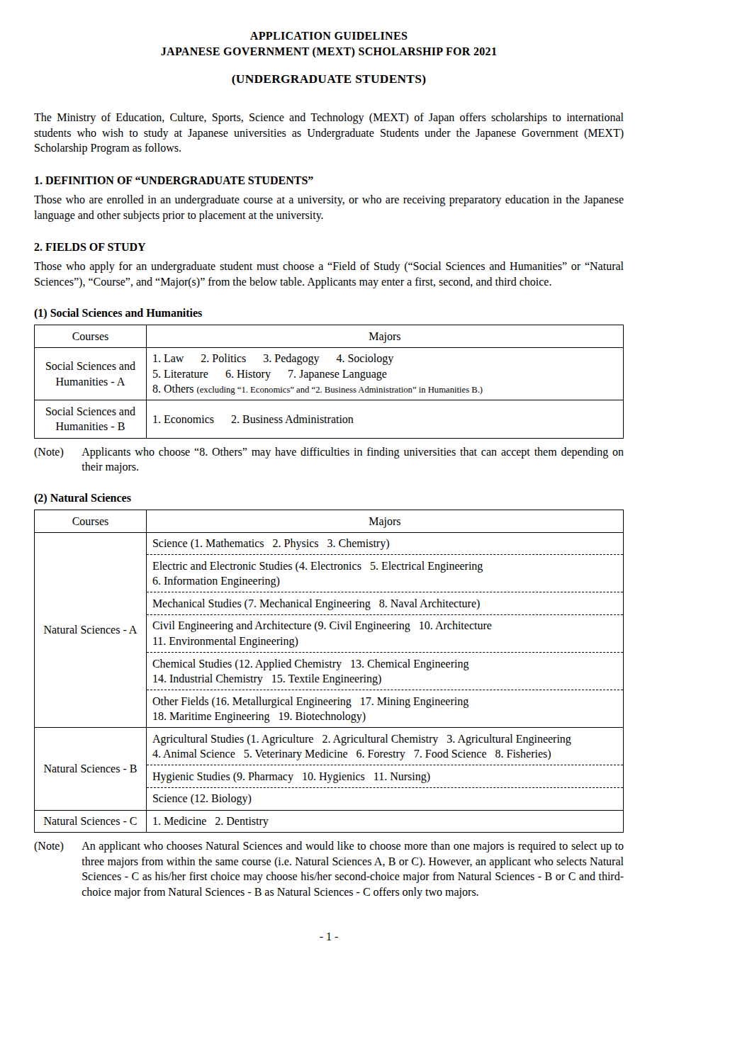APPLICATION GUIDELINES
JAPANESE GOVERNMENT (MEXT) SCHOLARSHIP FOR 2021 (UNDERGRADUATE STUDENTS)
The Ministry of Education, Culture, Sports, Science and Technology (MEXT) of Japan offers scholarships to international students who wish to study at Japanese universities as Undergraduate Students under the Japanese Government (MEXT) Scholarship Program as follows.
1. DEFINITION OF “UNDERGRADUATE STUDENTS”
Those who are enrolled in an undergraduate course at a university, or who are receiving preparatory education in the Japanese language and other subjects prior to placement at the university.
2. FIELDS OF STUDY
Those who apply for an undergraduate student must choose a “Field of Study (“Social Sciences and Humanities” or “Natural Sciences”), “Course”, and “Major(s)” from the below table. Applicants may enter a first, second, and third choice.
(1) Social Sciences and Humanities
| Courses | Majors |
| --- | --- |
| Social Sciences and Humanities - A | 1. Law 2. Politics 3. Pedagogy 4. Sociology 5. Literature 6. History 7. Japanese Language 8. Others (excluding “1. Economics” and “2. Business Administration” in Humanities B.) |
| Social Sciences and Humanities - B | 1. Economics 2. Business Administration |
(Note) Applicants who choose “8. Others” may have difficulties in finding universities that can accept them depending on their majors.
(2) Natural Sciences
| Courses | Majors |
| --- | --- |
| Natural Sciences - A | Science (1. Mathematics 2. Physics 3. Chemistry) |
| Electric and Electronic Studies (4. Electronics 5. Electrical Engineering 6. Information Engineering) |
| Mechanical Studies (7. Mechanical Engineering 8. Naval Architecture) |
| Civil Engineering and Architecture (9. Civil Engineering 10. Architecture 11. Environmental Engineering) |
| Chemical Studies (12. Applied Chemistry 13. Chemical Engineering 14. Industrial Chemistry 15. Textile Engineering) |
| Other Fields (16. Metallurgical Engineering 17. Mining Engineering 18. Maritime Engineering 19. Biotechnology) |
| Natural Sciences - B | Agricultural Studies (1. Agriculture 2. Agricultural Chemistry 3. Agricultural Engineering 4. Animal Science 5. Veterinary Medicine 6. Forestry 7. Food Science 8. Fisheries) |
| Hygienic Studies (9. Pharmacy 10. Hygienics 11. Nursing) |
| Science (12. Biology) |
| Natural Sciences - C | 1. Medicine 2. Dentistry |
(Note) An applicant who chooses Natural Sciences and would like to choose more than one majors is required to select up to three majors from within the same course (i.e. Natural Sciences A, B or C). However, an applicant who selects Natural Sciences - C as his/her first choice may choose his/her second-choice major from Natural Sciences - B or C and third-choice major from Natural Sciences - B as Natural Sciences - C offers only two majors.
- 1 -